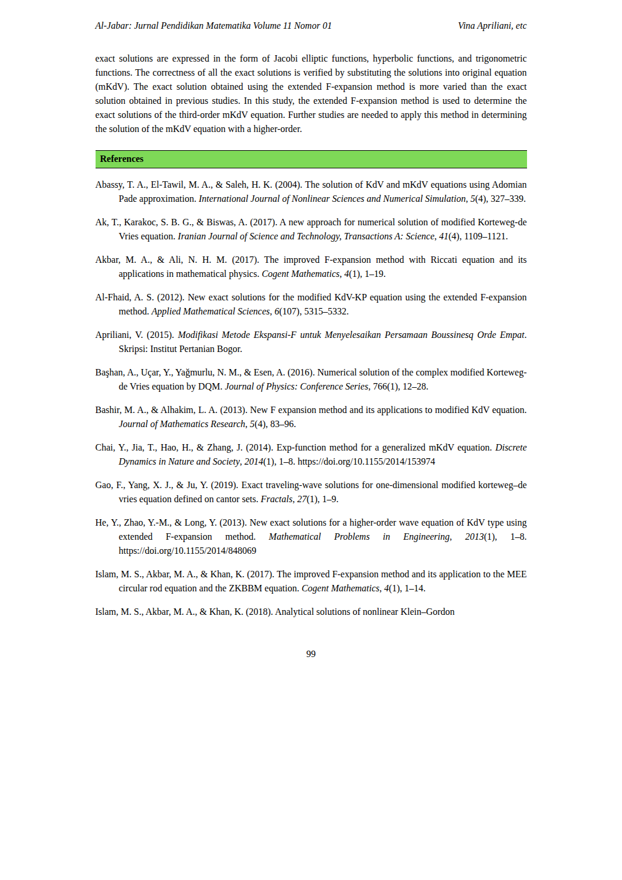Al-Jabar: Jurnal Pendidikan Matematika Volume 11 Nomor 01
Vina Apriliani, etc
exact solutions are expressed in the form of Jacobi elliptic functions, hyperbolic functions, and trigonometric functions. The correctness of all the exact solutions is verified by substituting the solutions into original equation (mKdV). The exact solution obtained using the extended F-expansion method is more varied than the exact solution obtained in previous studies. In this study, the extended F-expansion method is used to determine the exact solutions of the third-order mKdV equation. Further studies are needed to apply this method in determining the solution of the mKdV equation with a higher-order.
References
Abassy, T. A., El-Tawil, M. A., & Saleh, H. K. (2004). The solution of KdV and mKdV equations using Adomian Pade approximation. International Journal of Nonlinear Sciences and Numerical Simulation, 5(4), 327–339.
Ak, T., Karakoc, S. B. G., & Biswas, A. (2017). A new approach for numerical solution of modified Korteweg-de Vries equation. Iranian Journal of Science and Technology, Transactions A: Science, 41(4), 1109–1121.
Akbar, M. A., & Ali, N. H. M. (2017). The improved F-expansion method with Riccati equation and its applications in mathematical physics. Cogent Mathematics, 4(1), 1–19.
Al-Fhaid, A. S. (2012). New exact solutions for the modified KdV-KP equation using the extended F-expansion method. Applied Mathematical Sciences, 6(107), 5315–5332.
Apriliani, V. (2015). Modifikasi Metode Ekspansi-F untuk Menyelesaikan Persamaan Boussinesq Orde Empat. Skripsi: Institut Pertanian Bogor.
Başhan, A., Uçar, Y., Yağmurlu, N. M., & Esen, A. (2016). Numerical solution of the complex modified Korteweg-de Vries equation by DQM. Journal of Physics: Conference Series, 766(1), 12–28.
Bashir, M. A., & Alhakim, L. A. (2013). New F expansion method and its applications to modified KdV equation. Journal of Mathematics Research, 5(4), 83–96.
Chai, Y., Jia, T., Hao, H., & Zhang, J. (2014). Exp-function method for a generalized mKdV equation. Discrete Dynamics in Nature and Society, 2014(1), 1–8. https://doi.org/10.1155/2014/153974
Gao, F., Yang, X. J., & Ju, Y. (2019). Exact traveling-wave solutions for one-dimensional modified korteweg–de vries equation defined on cantor sets. Fractals, 27(1), 1–9.
He, Y., Zhao, Y.-M., & Long, Y. (2013). New exact solutions for a higher-order wave equation of KdV type using extended F-expansion method. Mathematical Problems in Engineering, 2013(1), 1–8. https://doi.org/10.1155/2014/848069
Islam, M. S., Akbar, M. A., & Khan, K. (2017). The improved F-expansion method and its application to the MEE circular rod equation and the ZKBBM equation. Cogent Mathematics, 4(1), 1–14.
Islam, M. S., Akbar, M. A., & Khan, K. (2018). Analytical solutions of nonlinear Klein–Gordon
99